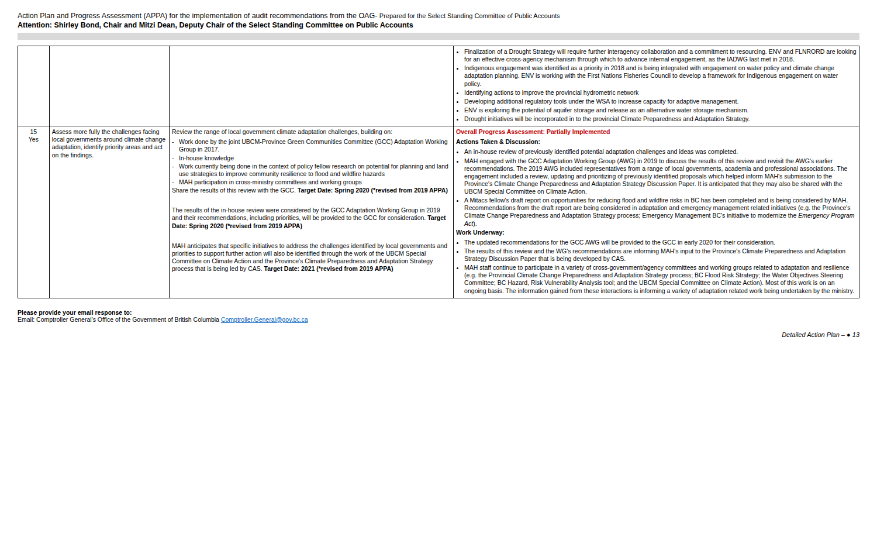Action Plan and Progress Assessment (APPA) for the implementation of audit recommendations from the OAG- Prepared for the Select Standing Committee of Public Accounts
Attention: Shirley Bond, Chair and Mitzi Dean, Deputy Chair of the Select Standing Committee on Public Accounts
| | | | Finalization of a Drought Strategy will require further interagency collaboration and a commitment to resourcing. ENV and FLNRORD are looking for an effective cross-agency mechanism through which to advance internal engagement, as the IADWG last met in 2018. Indigenous engagement was identified as a priority in 2018 and is being integrated with engagement on water policy and climate change adaptation planning. ENV is working with the First Nations Fisheries Council to develop a framework for Indigenous engagement on water policy. Identifying actions to improve the provincial hydrometric network Developing additional regulatory tools under the WSA to increase capacity for adaptive management. ENV is exploring the potential of aquifer storage and release as an alternative water storage mechanism. Drought initiatives will be incorporated in to the provincial Climate Preparedness and Adaptation Strategy. |
| 15 Yes | Assess more fully the challenges facing local governments around climate change adaptation, identify priority areas and act on the findings. | Review the range of local government climate adaptation challenges, building on: Work done by the joint UBCM-Province Green Communities Committee (GCC) Adaptation Working Group in 2017. In-house knowledge Work currently being done in the context of policy fellow research on potential for planning and land use strategies to improve community resilience to flood and wildfire hazards MAH participation in cross-ministry committees and working groups Share the results of this review with the GCC. Target Date: Spring 2020 (*revised from 2019 APPA) The results of the in-house review were considered by the GCC Adaptation Working Group in 2019 and their recommendations, including priorities, will be provided to the GCC for consideration. Target Date: Spring 2020 (*revised from 2019 APPA) MAH anticipates that specific initiatives to address the challenges identified by local governments and priorities to support further action will also be identified through the work of the UBCM Special Committee on Climate Action and the Province's Climate Preparedness and Adaptation Strategy process that is being led by CAS. Target Date: 2021 (*revised from 2019 APPA) | Overall Progress Assessment: Partially Implemented Actions Taken & Discussion: An in-house review of previously identified potential adaptation challenges and ideas was completed. MAH engaged with the GCC Adaptation Working Group (AWG) in 2019 to discuss the results of this review and revisit the AWG's earlier recommendations. The 2019 AWG included representatives from a range of local governments, academia and professional associations. The engagement included a review, updating and prioritizing of previously identified proposals which helped inform MAH's submission to the Province's Climate Change Preparedness and Adaptation Strategy Discussion Paper. It is anticipated that they may also be shared with the UBCM Special Committee on Climate Action. A Mitacs fellow's draft report on opportunities for reducing flood and wildfire risks in BC has been completed and is being considered by MAH. Recommendations from the draft report are being considered in adaptation and emergency management related initiatives (e.g. the Province's Climate Change Preparedness and Adaptation Strategy process; Emergency Management BC's initiative to modernize the Emergency Program Act ). Work Underway: The updated recommendations for the GCC AWG will be provided to the GCC in early 2020 for their consideration. The results of this review and the WG's recommendations are informing MAH's input to the Province's Climate Preparedness and Adaptation Strategy Discussion Paper that is being developed by CAS. MAH staff continue to participate in a variety of cross-government/agency committees and working groups related to adaptation and resilience (e.g. the Provincial Climate Change Preparedness and Adaptation Strategy process; BC Flood Risk Strategy; the Water Objectives Steering Committee; BC Hazard, Risk Vulnerability Analysis tool; and the UBCM Special Committee on Climate Action). Most of this work is on an ongoing basis. The information gained from these interactions is informing a variety of adaptation related work being undertaken by the ministry. |
Please provide your email response to:
Email: Comptroller General's Office of the Government of British Columbia Comptroller.General@gov.bc.ca
Detailed Action Plan – ● 13